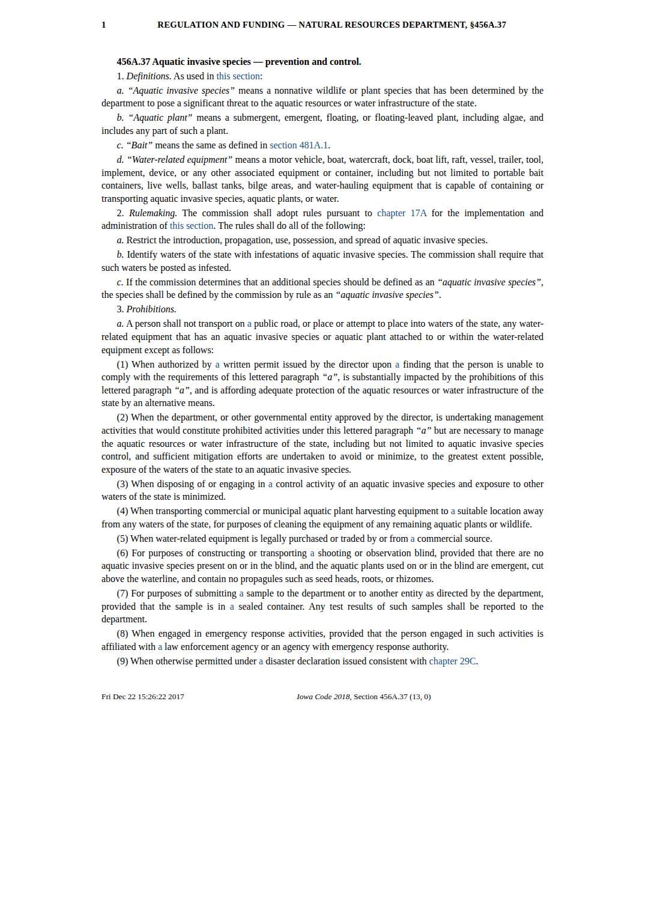1 REGULATION AND FUNDING — NATURAL RESOURCES DEPARTMENT, §456A.37
456A.37 Aquatic invasive species — prevention and control.
1. Definitions. As used in this section:
a. “Aquatic invasive species” means a nonnative wildlife or plant species that has been determined by the department to pose a significant threat to the aquatic resources or water infrastructure of the state.
b. “Aquatic plant” means a submergent, emergent, floating, or floating-leaved plant, including algae, and includes any part of such a plant.
c. “Bait” means the same as defined in section 481A.1.
d. “Water-related equipment” means a motor vehicle, boat, watercraft, dock, boat lift, raft, vessel, trailer, tool, implement, device, or any other associated equipment or container, including but not limited to portable bait containers, live wells, ballast tanks, bilge areas, and water-hauling equipment that is capable of containing or transporting aquatic invasive species, aquatic plants, or water.
2. Rulemaking. The commission shall adopt rules pursuant to chapter 17A for the implementation and administration of this section. The rules shall do all of the following:
a. Restrict the introduction, propagation, use, possession, and spread of aquatic invasive species.
b. Identify waters of the state with infestations of aquatic invasive species. The commission shall require that such waters be posted as infested.
c. If the commission determines that an additional species should be defined as an “aquatic invasive species”, the species shall be defined by the commission by rule as an “aquatic invasive species”.
3. Prohibitions.
a. A person shall not transport on a public road, or place or attempt to place into waters of the state, any water-related equipment that has an aquatic invasive species or aquatic plant attached to or within the water-related equipment except as follows:
(1) When authorized by a written permit issued by the director upon a finding that the person is unable to comply with the requirements of this lettered paragraph “a”, is substantially impacted by the prohibitions of this lettered paragraph “a”, and is affording adequate protection of the aquatic resources or water infrastructure of the state by an alternative means.
(2) When the department, or other governmental entity approved by the director, is undertaking management activities that would constitute prohibited activities under this lettered paragraph “a” but are necessary to manage the aquatic resources or water infrastructure of the state, including but not limited to aquatic invasive species control, and sufficient mitigation efforts are undertaken to avoid or minimize, to the greatest extent possible, exposure of the waters of the state to an aquatic invasive species.
(3) When disposing of or engaging in a control activity of an aquatic invasive species and exposure to other waters of the state is minimized.
(4) When transporting commercial or municipal aquatic plant harvesting equipment to a suitable location away from any waters of the state, for purposes of cleaning the equipment of any remaining aquatic plants or wildlife.
(5) When water-related equipment is legally purchased or traded by or from a commercial source.
(6) For purposes of constructing or transporting a shooting or observation blind, provided that there are no aquatic invasive species present on or in the blind, and the aquatic plants used on or in the blind are emergent, cut above the waterline, and contain no propagules such as seed heads, roots, or rhizomes.
(7) For purposes of submitting a sample to the department or to another entity as directed by the department, provided that the sample is in a sealed container. Any test results of such samples shall be reported to the department.
(8) When engaged in emergency response activities, provided that the person engaged in such activities is affiliated with a law enforcement agency or an agency with emergency response authority.
(9) When otherwise permitted under a disaster declaration issued consistent with chapter 29C.
Fri Dec 22 15:26:22 2017 Iowa Code 2018, Section 456A.37 (13, 0)